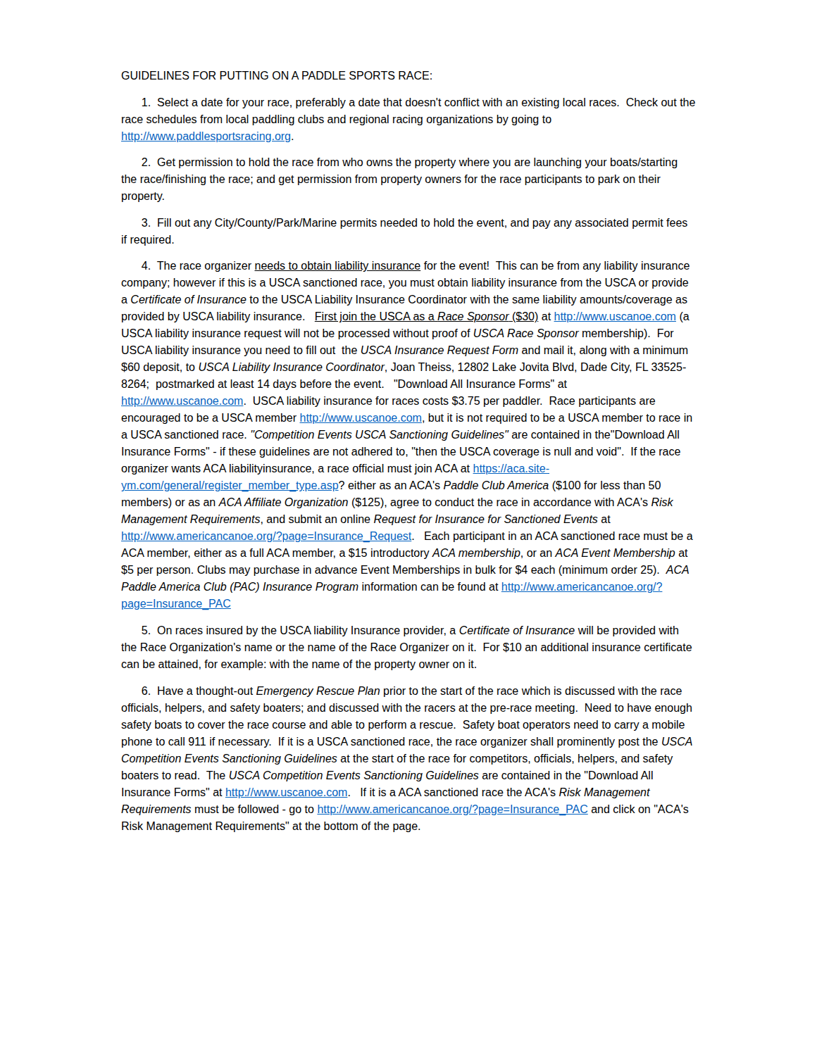GUIDELINES FOR PUTTING ON A PADDLE SPORTS RACE:
1. Select a date for your race, preferably a date that doesn't conflict with an existing local races. Check out the race schedules from local paddling clubs and regional racing organizations by going to http://www.paddlesportsracing.org.
2. Get permission to hold the race from who owns the property where you are launching your boats/starting the race/finishing the race; and get permission from property owners for the race participants to park on their property.
3. Fill out any City/County/Park/Marine permits needed to hold the event, and pay any associated permit fees if required.
4. The race organizer needs to obtain liability insurance for the event! This can be from any liability insurance company; however if this is a USCA sanctioned race, you must obtain liability insurance from the USCA or provide a Certificate of Insurance to the USCA Liability Insurance Coordinator with the same liability amounts/coverage as provided by USCA liability insurance. First join the USCA as a Race Sponsor ($30) at http://www.uscanoe.com (a USCA liability insurance request will not be processed without proof of USCA Race Sponsor membership). For USCA liability insurance you need to fill out the USCA Insurance Request Form and mail it, along with a minimum $60 deposit, to USCA Liability Insurance Coordinator, Joan Theiss, 12802 Lake Jovita Blvd, Dade City, FL 33525-8264; postmarked at least 14 days before the event. "Download All Insurance Forms" at http://www.uscanoe.com. USCA liability insurance for races costs $3.75 per paddler. Race participants are encouraged to be a USCA member http://www.uscanoe.com, but it is not required to be a USCA member to race in a USCA sanctioned race. "Competition Events USCA Sanctioning Guidelines" are contained in the"Download All Insurance Forms" - if these guidelines are not adhered to, "then the USCA coverage is null and void". If the race organizer wants ACA liabilityinsurance, a race official must join ACA at https://aca.site-ym.com/general/register_member_type.asp? either as an ACA's Paddle Club America ($100 for less than 50 members) or as an ACA Affiliate Organization ($125), agree to conduct the race in accordance with ACA's Risk Management Requirements, and submit an online Request for Insurance for Sanctioned Events at http://www.americancanoe.org/?page=Insurance_Request. Each participant in an ACA sanctioned race must be a ACA member, either as a full ACA member, a $15 introductory ACA membership, or an ACA Event Membership at $5 per person. Clubs may purchase in advance Event Memberships in bulk for $4 each (minimum order 25). ACA Paddle America Club (PAC) Insurance Program information can be found at http://www.americancanoe.org/?page=Insurance_PAC
5. On races insured by the USCA liability Insurance provider, a Certificate of Insurance will be provided with the Race Organization's name or the name of the Race Organizer on it. For $10 an additional insurance certificate can be attained, for example: with the name of the property owner on it.
6. Have a thought-out Emergency Rescue Plan prior to the start of the race which is discussed with the race officials, helpers, and safety boaters; and discussed with the racers at the pre-race meeting. Need to have enough safety boats to cover the race course and able to perform a rescue. Safety boat operators need to carry a mobile phone to call 911 if necessary. If it is a USCA sanctioned race, the race organizer shall prominently post the USCA Competition Events Sanctioning Guidelines at the start of the race for competitors, officials, helpers, and safety boaters to read. The USCA Competition Events Sanctioning Guidelines are contained in the "Download All Insurance Forms" at http://www.uscanoe.com. If it is a ACA sanctioned race the ACA's Risk Management Requirements must be followed - go to http://www.americancanoe.org/?page=Insurance_PAC and click on "ACA's Risk Management Requirements" at the bottom of the page.